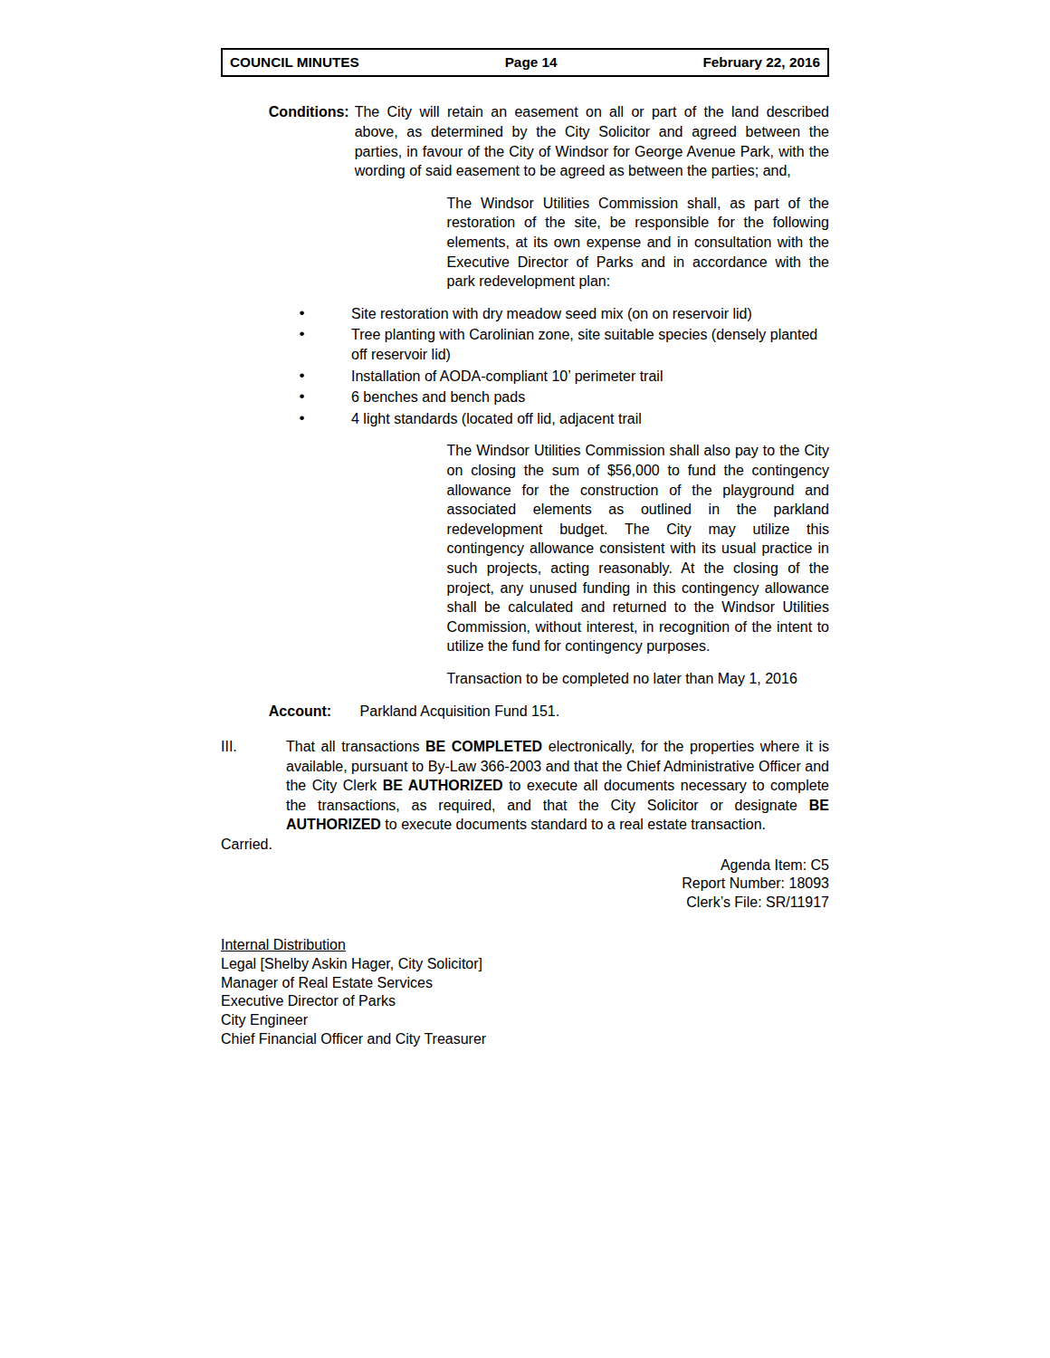COUNCIL MINUTES
Page 14
February 22, 2016
Conditions:
The City will retain an easement on all or part of the land described above, as determined by the City Solicitor and agreed between the parties, in favour of the City of Windsor for George Avenue Park, with the wording of said easement to be agreed as between the parties; and,
The Windsor Utilities Commission shall, as part of the restoration of the site, be responsible for the following elements, at its own expense and in consultation with the Executive Director of Parks and in accordance with the park redevelopment plan:
Site restoration with dry meadow seed mix (on on reservoir lid)
Tree planting with Carolinian zone, site suitable species (densely planted off reservoir lid)
Installation of AODA-compliant 10’ perimeter trail
6 benches and bench pads
4 light standards (located off lid, adjacent trail
The Windsor Utilities Commission shall also pay to the City on closing the sum of $56,000 to fund the contingency allowance for the construction of the playground and associated elements as outlined in the parkland redevelopment budget. The City may utilize this contingency allowance consistent with its usual practice in such projects, acting reasonably. At the closing of the project, any unused funding in this contingency allowance shall be calculated and returned to the Windsor Utilities Commission, without interest, in recognition of the intent to utilize the fund for contingency purposes.
Transaction to be completed no later than May 1, 2016
Account:
Parkland Acquisition Fund 151.
III.
That all transactions BE COMPLETED electronically, for the properties where it is available, pursuant to By-Law 366-2003 and that the Chief Administrative Officer and the City Clerk BE AUTHORIZED to execute all documents necessary to complete the transactions, as required, and that the City Solicitor or designate BE AUTHORIZED to execute documents standard to a real estate transaction.
Carried.
Agenda Item: C5
Report Number: 18093
Clerk’s File: SR/11917
Internal Distribution
Legal [Shelby Askin Hager, City Solicitor]
Manager of Real Estate Services
Executive Director of Parks
City Engineer
Chief Financial Officer and City Treasurer